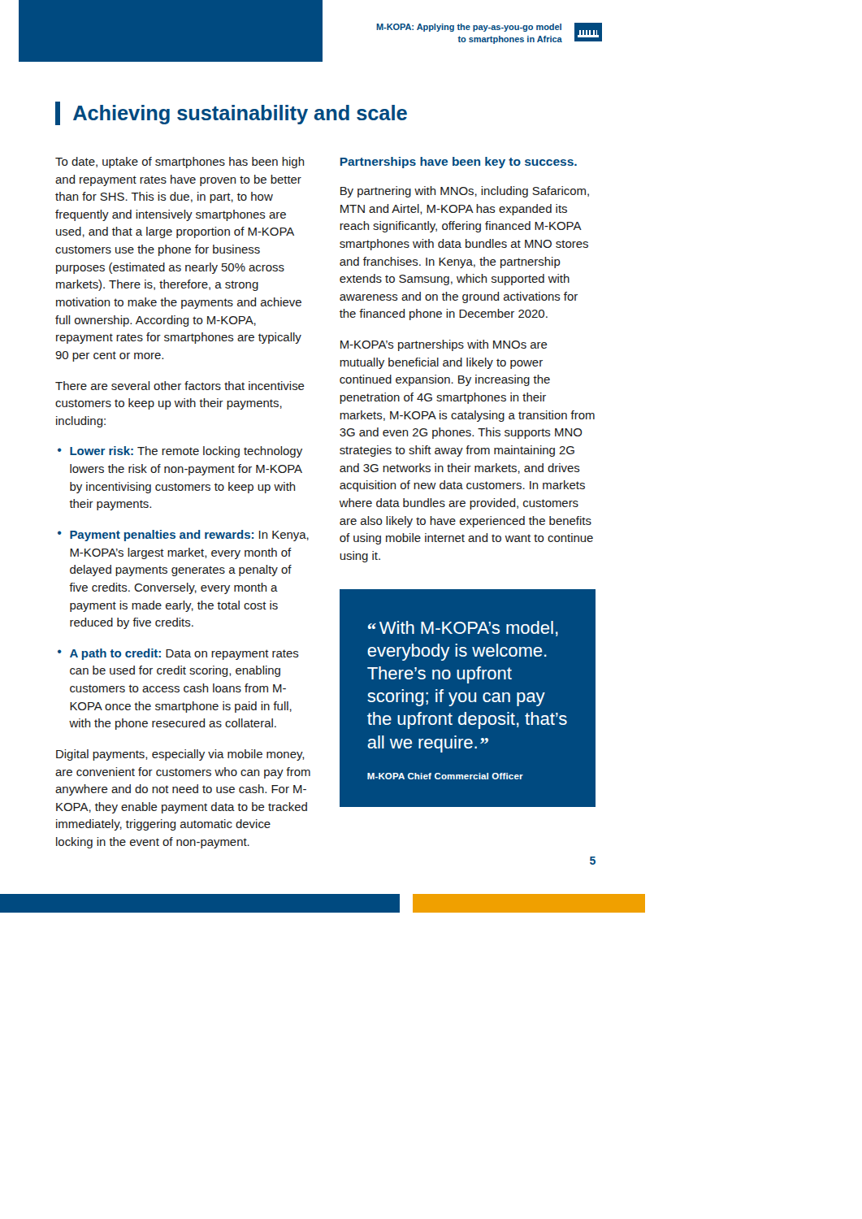M-KOPA: Applying the pay-as-you-go model
to smartphones in Africa
Achieving sustainability and scale
To date, uptake of smartphones has been high and repayment rates have proven to be better than for SHS. This is due, in part, to how frequently and intensively smartphones are used, and that a large proportion of M-KOPA customers use the phone for business purposes (estimated as nearly 50% across markets). There is, therefore, a strong motivation to make the payments and achieve full ownership. According to M-KOPA, repayment rates for smartphones are typically 90 per cent or more.
There are several other factors that incentivise customers to keep up with their payments, including:
Lower risk: The remote locking technology lowers the risk of non-payment for M-KOPA by incentivising customers to keep up with their payments.
Payment penalties and rewards: In Kenya, M-KOPA’s largest market, every month of delayed payments generates a penalty of five credits. Conversely, every month a payment is made early, the total cost is reduced by five credits.
A path to credit: Data on repayment rates can be used for credit scoring, enabling customers to access cash loans from M-KOPA once the smartphone is paid in full, with the phone resecured as collateral.
Digital payments, especially via mobile money, are convenient for customers who can pay from anywhere and do not need to use cash. For M-KOPA, they enable payment data to be tracked immediately, triggering automatic device locking in the event of non-payment.
Partnerships have been key to success.
By partnering with MNOs, including Safaricom, MTN and Airtel, M-KOPA has expanded its reach significantly, offering financed M-KOPA smartphones with data bundles at MNO stores and franchises. In Kenya, the partnership extends to Samsung, which supported with awareness and on the ground activations for the financed phone in December 2020.
M-KOPA’s partnerships with MNOs are mutually beneficial and likely to power continued expansion. By increasing the penetration of 4G smartphones in their markets, M-KOPA is catalysing a transition from 3G and even 2G phones. This supports MNO strategies to shift away from maintaining 2G and 3G networks in their markets, and drives acquisition of new data customers. In markets where data bundles are provided, customers are also likely to have experienced the benefits of using mobile internet and to want to continue using it.
“With M-KOPA’s model, everybody is welcome. There’s no upfront scoring; if you can pay the upfront deposit, that’s all we require.”
M-KOPA Chief Commercial Officer
5